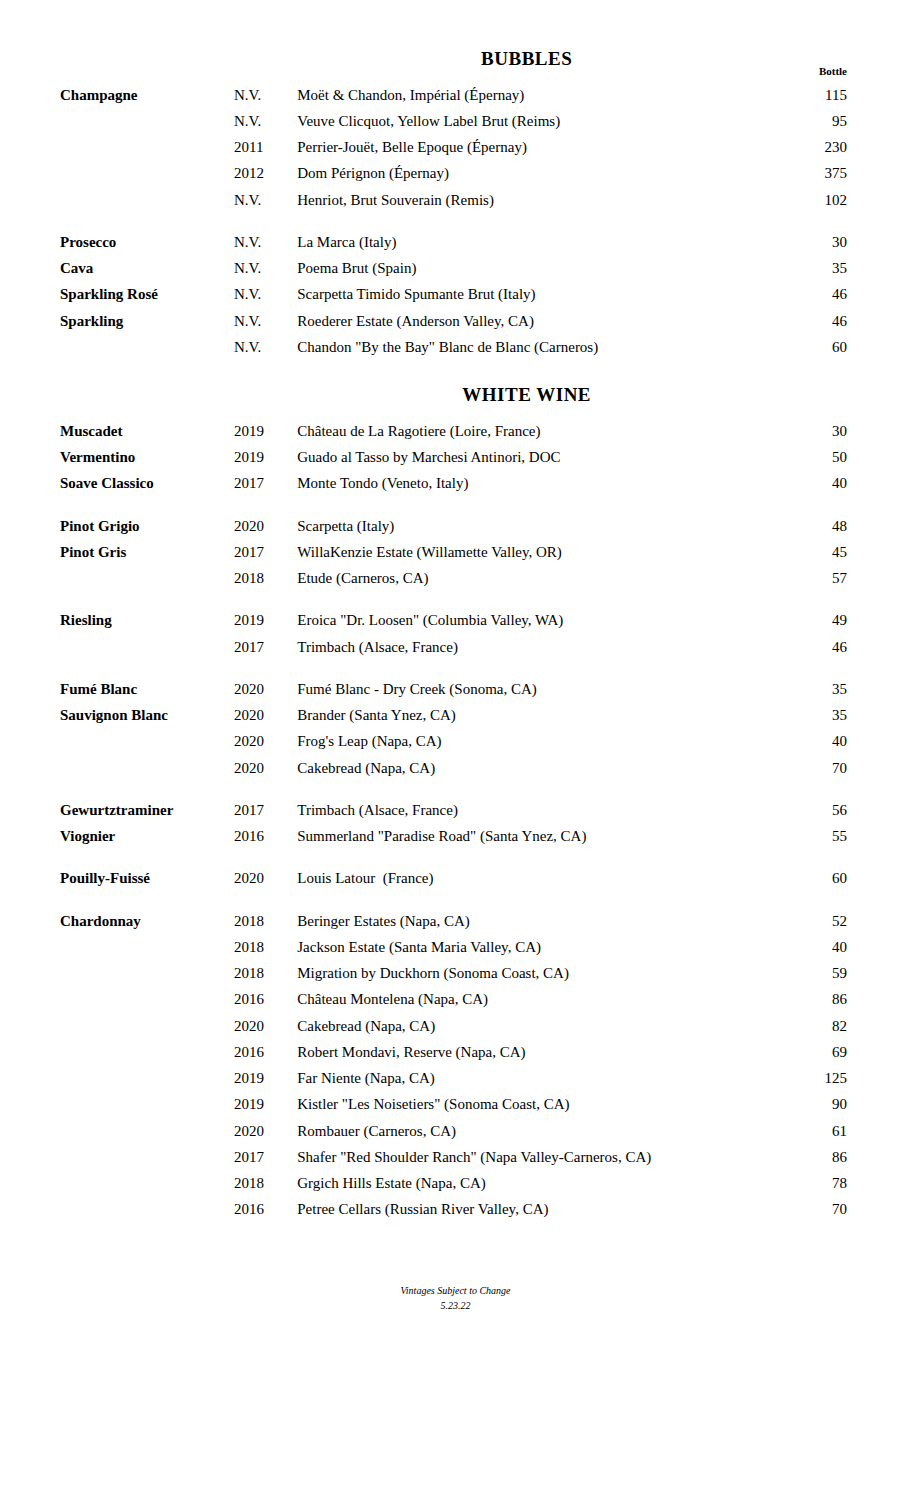| | | BUBBLES | Bottle |
| Champagne | N.V. | Moët & Chandon, Impérial (Épernay) | 115 |
| | N.V. | Veuve Clicquot, Yellow Label Brut (Reims) | 95 |
| | 2011 | Perrier-Jouët, Belle Epoque (Épernay) | 230 |
| | 2012 | Dom Pérignon (Épernay) | 375 |
| | N.V. | Henriot, Brut Souverain (Remis) | 102 |
| Prosecco | N.V. | La Marca (Italy) | 30 |
| Cava | N.V. | Poema Brut (Spain) | 35 |
| Sparkling Rosé | N.V. | Scarpetta Timido Spumante Brut (Italy) | 46 |
| Sparkling | N.V. | Roederer Estate (Anderson Valley, CA) | 46 |
| | N.V. | Chandon "By the Bay" Blanc de Blanc (Carneros) | 60 |
| | | WHITE WINE | |
| Muscadet | 2019 | Château de La Ragotiere (Loire, France) | 30 |
| Vermentino | 2019 | Guado al Tasso by Marchesi Antinori, DOC | 50 |
| Soave Classico | 2017 | Monte Tondo (Veneto, Italy) | 40 |
| Pinot Grigio | 2020 | Scarpetta (Italy) | 48 |
| Pinot Gris | 2017 | WillaKenzie Estate (Willamette Valley, OR) | 45 |
| | 2018 | Etude (Carneros, CA) | 57 |
| Riesling | 2019 | Eroica "Dr. Loosen" (Columbia Valley, WA) | 49 |
| | 2017 | Trimbach (Alsace, France) | 46 |
| Fumé Blanc | 2020 | Fumé Blanc - Dry Creek (Sonoma, CA) | 35 |
| Sauvignon Blanc | 2020 | Brander (Santa Ynez, CA) | 35 |
| | 2020 | Frog's Leap (Napa, CA) | 40 |
| | 2020 | Cakebread (Napa, CA) | 70 |
| Gewurtztraminer | 2017 | Trimbach (Alsace, France) | 56 |
| Viognier | 2016 | Summerland "Paradise Road" (Santa Ynez, CA) | 55 |
| Pouilly-Fuissé | 2020 | Louis Latour (France) | 60 |
| Chardonnay | 2018 | Beringer Estates (Napa, CA) | 52 |
| | 2018 | Jackson Estate (Santa Maria Valley, CA) | 40 |
| | 2018 | Migration by Duckhorn (Sonoma Coast, CA) | 59 |
| | 2016 | Château Montelena (Napa, CA) | 86 |
| | 2020 | Cakebread (Napa, CA) | 82 |
| | 2016 | Robert Mondavi, Reserve (Napa, CA) | 69 |
| | 2019 | Far Niente (Napa, CA) | 125 |
| | 2019 | Kistler "Les Noisetiers" (Sonoma Coast, CA) | 90 |
| | 2020 | Rombauer (Carneros, CA) | 61 |
| | 2017 | Shafer "Red Shoulder Ranch" (Napa Valley-Carneros, CA) | 86 |
| | 2018 | Grgich Hills Estate (Napa, CA) | 78 |
| | 2016 | Petree Cellars (Russian River Valley, CA) | 70 |
Vintages Subject to Change
5.23.22